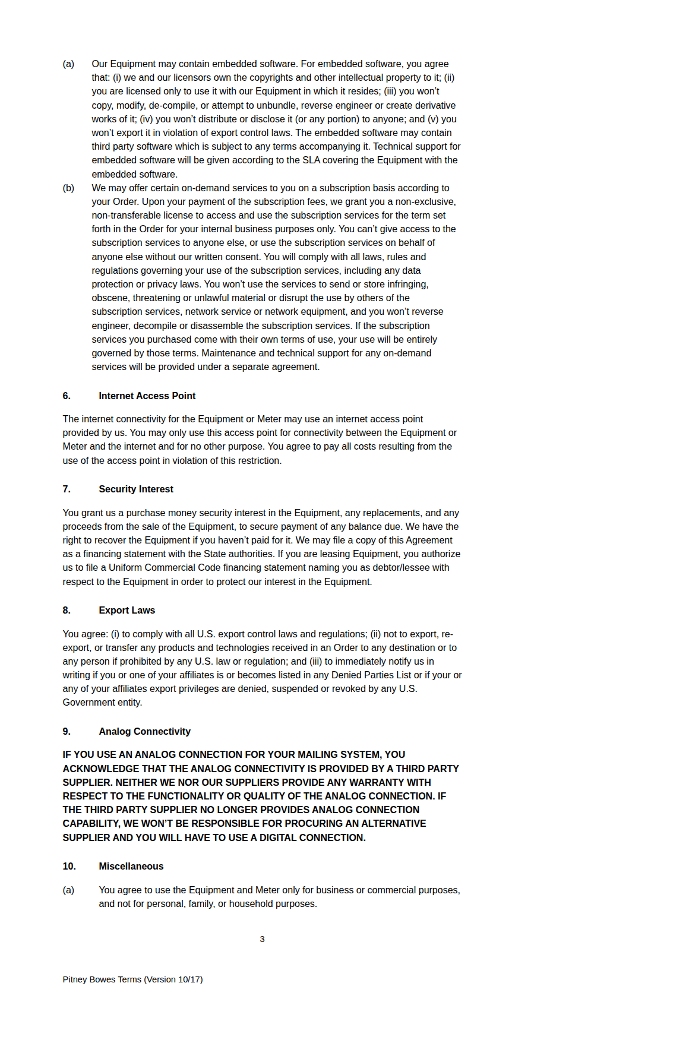(a) Our Equipment may contain embedded software. For embedded software, you agree that: (i) we and our licensors own the copyrights and other intellectual property to it; (ii) you are licensed only to use it with our Equipment in which it resides; (iii) you won’t copy, modify, de-compile, or attempt to unbundle, reverse engineer or create derivative works of it; (iv) you won’t distribute or disclose it (or any portion) to anyone; and (v) you won’t export it in violation of export control laws. The embedded software may contain third party software which is subject to any terms accompanying it. Technical support for embedded software will be given according to the SLA covering the Equipment with the embedded software.
(b) We may offer certain on-demand services to you on a subscription basis according to your Order. Upon your payment of the subscription fees, we grant you a non-exclusive, non-transferable license to access and use the subscription services for the term set forth in the Order for your internal business purposes only. You can’t give access to the subscription services to anyone else, or use the subscription services on behalf of anyone else without our written consent. You will comply with all laws, rules and regulations governing your use of the subscription services, including any data protection or privacy laws. You won’t use the services to send or store infringing, obscene, threatening or unlawful material or disrupt the use by others of the subscription services, network service or network equipment, and you won’t reverse engineer, decompile or disassemble the subscription services. If the subscription services you purchased come with their own terms of use, your use will be entirely governed by those terms. Maintenance and technical support for any on-demand services will be provided under a separate agreement.
6. Internet Access Point
The internet connectivity for the Equipment or Meter may use an internet access point provided by us. You may only use this access point for connectivity between the Equipment or Meter and the internet and for no other purpose. You agree to pay all costs resulting from the use of the access point in violation of this restriction.
7. Security Interest
You grant us a purchase money security interest in the Equipment, any replacements, and any proceeds from the sale of the Equipment, to secure payment of any balance due. We have the right to recover the Equipment if you haven’t paid for it. We may file a copy of this Agreement as a financing statement with the State authorities. If you are leasing Equipment, you authorize us to file a Uniform Commercial Code financing statement naming you as debtor/lessee with respect to the Equipment in order to protect our interest in the Equipment.
8. Export Laws
You agree: (i) to comply with all U.S. export control laws and regulations; (ii) not to export, re-export, or transfer any products and technologies received in an Order to any destination or to any person if prohibited by any U.S. law or regulation; and (iii) to immediately notify us in writing if you or one of your affiliates is or becomes listed in any Denied Parties List or if your or any of your affiliates export privileges are denied, suspended or revoked by any U.S. Government entity.
9. Analog Connectivity
If you use an analog connection for your mailing system, you acknowledge that the analog connectivity is provided by a third party supplier. Neither we nor our suppliers provide any warranty with respect to the functionality or quality of the analog connection. If the third party supplier no longer provides analog connection capability, we won’t be responsible for procuring an alternative supplier and you will have to use a digital connection.
10. Miscellaneous
(a) You agree to use the Equipment and Meter only for business or commercial purposes, and not for personal, family, or household purposes.
3
Pitney Bowes Terms (Version 10/17)